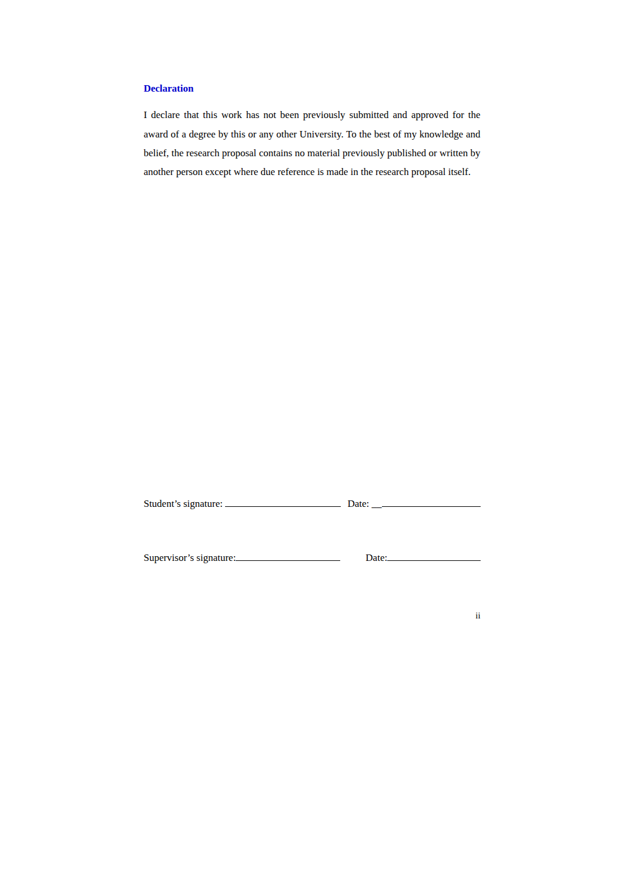Declaration
I declare that this work has not been previously submitted and approved for the award of a degree by this or any other University. To the best of my knowledge and belief, the research proposal contains no material previously published or written by another person except where due reference is made in the research proposal itself.
Student’s signature:
Date: __
Supervisor’s signature:
Date:
ii